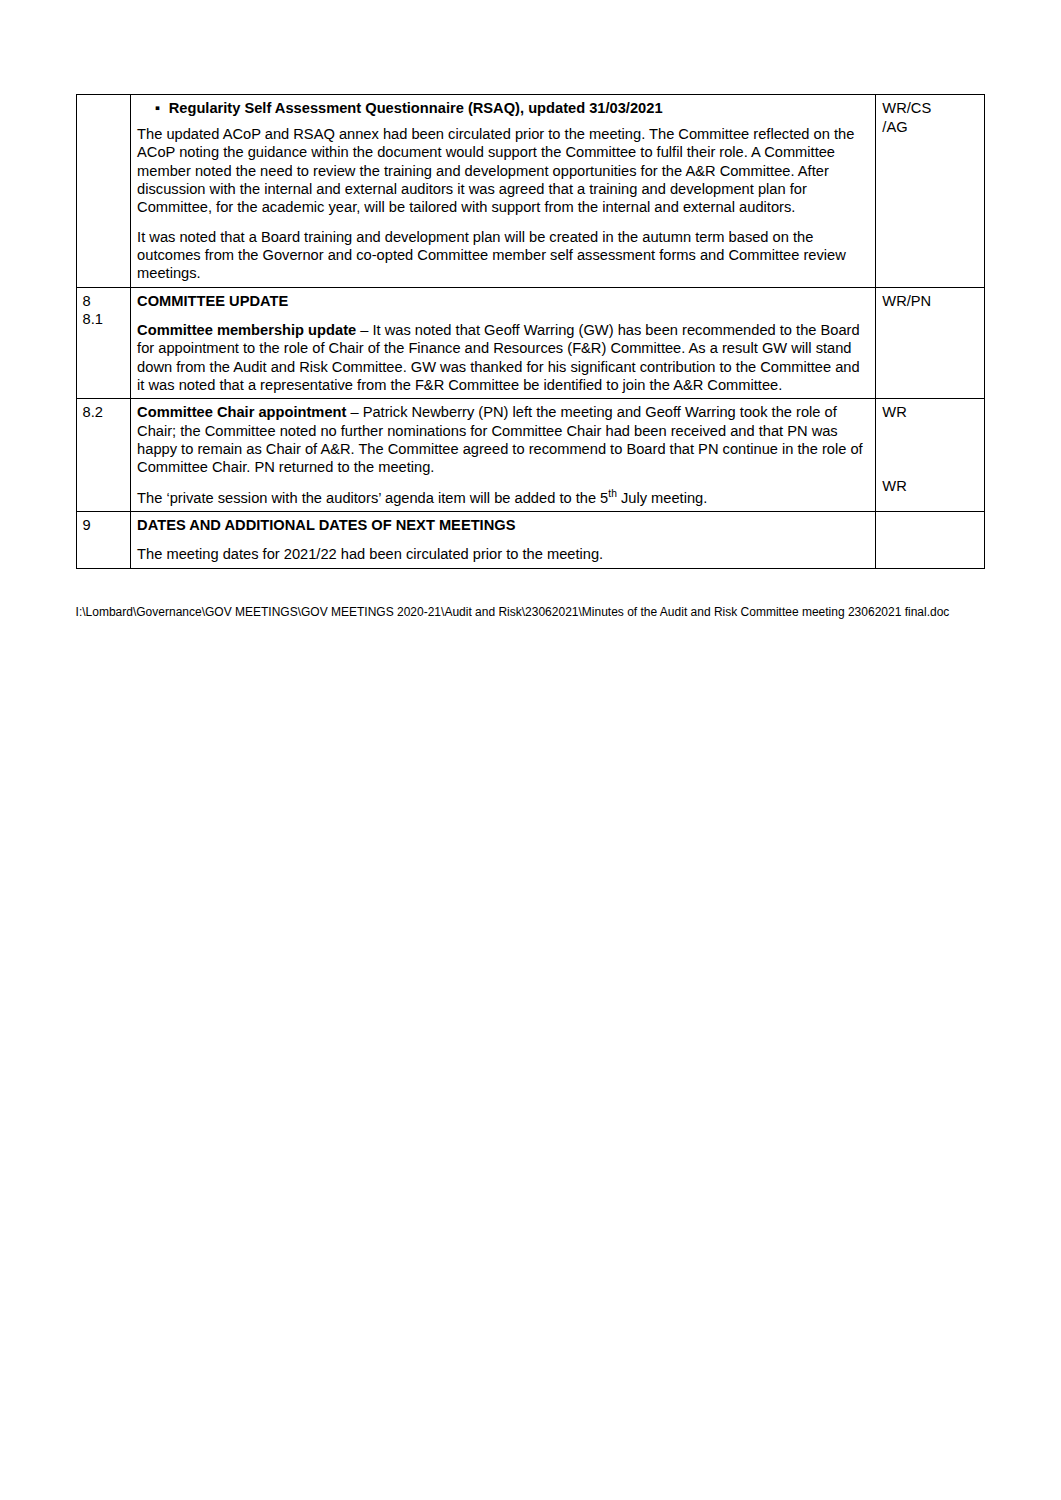| | Regularity Self Assessment Questionnaire (RSAQ), updated 31/03/2021 The updated ACoP and RSAQ annex had been circulated prior to the meeting. The Committee reflected on the ACoP noting the guidance within the document would support the Committee to fulfil their role. A Committee member noted the need to review the training and development opportunities for the A&R Committee. After discussion with the internal and external auditors it was agreed that a training and development plan for Committee, for the academic year, will be tailored with support from the internal and external auditors. It was noted that a Board training and development plan will be created in the autumn term based on the outcomes from the Governor and co-opted Committee member self assessment forms and Committee review meetings. | WR/CS /AG |
| 8 8.1 | COMMITTEE UPDATE Committee membership update – It was noted that Geoff Warring (GW) has been recommended to the Board for appointment to the role of Chair of the Finance and Resources (F&R) Committee. As a result GW will stand down from the Audit and Risk Committee. GW was thanked for his significant contribution to the Committee and it was noted that a representative from the F&R Committee be identified to join the A&R Committee. | WR/PN |
| 8.2 | Committee Chair appointment – Patrick Newberry (PN) left the meeting and Geoff Warring took the role of Chair; the Committee noted no further nominations for Committee Chair had been received and that PN was happy to remain as Chair of A&R. The Committee agreed to recommend to Board that PN continue in the role of Committee Chair. PN returned to the meeting. The ‘private session with the auditors’ agenda item will be added to the 5 th July meeting. | WR WR |
| 9 | DATES AND ADDITIONAL DATES OF NEXT MEETINGS The meeting dates for 2021/22 had been circulated prior to the meeting. | |
I:\Lombard\Governance\GOV MEETINGS\GOV MEETINGS 2020-21\Audit and Risk\23062021\Minutes of the Audit and Risk Committee meeting 23062021 final.doc